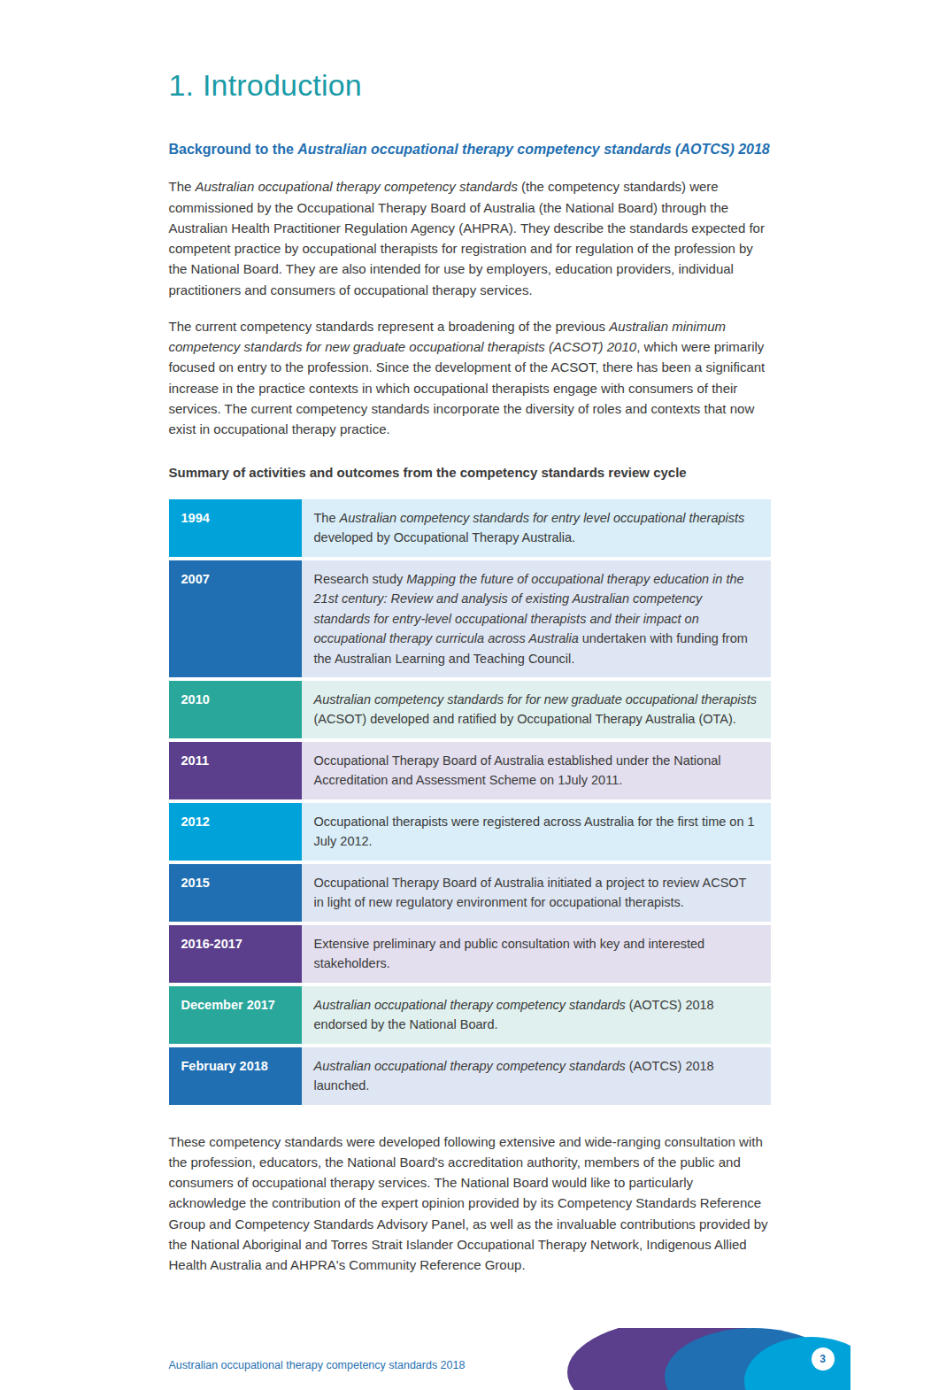1. Introduction
Background to the Australian occupational therapy competency standards (AOTCS) 2018
The Australian occupational therapy competency standards (the competency standards) were commissioned by the Occupational Therapy Board of Australia (the National Board) through the Australian Health Practitioner Regulation Agency (AHPRA). They describe the standards expected for competent practice by occupational therapists for registration and for regulation of the profession by the National Board. They are also intended for use by employers, education providers, individual practitioners and consumers of occupational therapy services.
The current competency standards represent a broadening of the previous Australian minimum competency standards for new graduate occupational therapists (ACSOT) 2010, which were primarily focused on entry to the profession. Since the development of the ACSOT, there has been a significant increase in the practice contexts in which occupational therapists engage with consumers of their services. The current competency standards incorporate the diversity of roles and contexts that now exist in occupational therapy practice.
Summary of activities and outcomes from the competency standards review cycle
| 1994 | The Australian competency standards for entry level occupational therapists developed by Occupational Therapy Australia. |
| 2007 | Research study Mapping the future of occupational therapy education in the 21st century: Review and analysis of existing Australian competency standards for entry-level occupational therapists and their impact on occupational therapy curricula across Australia undertaken with funding from the Australian Learning and Teaching Council. |
| 2010 | Australian competency standards for for new graduate occupational therapists (ACSOT) developed and ratified by Occupational Therapy Australia (OTA). |
| 2011 | Occupational Therapy Board of Australia established under the National Accreditation and Assessment Scheme on 1July 2011. |
| 2012 | Occupational therapists were registered across Australia for the first time on 1 July 2012. |
| 2015 | Occupational Therapy Board of Australia initiated a project to review ACSOT in light of new regulatory environment for occupational therapists. |
| 2016-2017 | Extensive preliminary and public consultation with key and interested stakeholders. |
| December 2017 | Australian occupational therapy competency standards (AOTCS) 2018 endorsed by the National Board. |
| February 2018 | Australian occupational therapy competency standards (AOTCS) 2018 launched. |
These competency standards were developed following extensive and wide-ranging consultation with the profession, educators, the National Board's accreditation authority, members of the public and consumers of occupational therapy services. The National Board would like to particularly acknowledge the contribution of the expert opinion provided by its Competency Standards Reference Group and Competency Standards Advisory Panel, as well as the invaluable contributions provided by the National Aboriginal and Torres Strait Islander Occupational Therapy Network, Indigenous Allied Health Australia and AHPRA's Community Reference Group.
Australian occupational therapy competency standards 2018
3